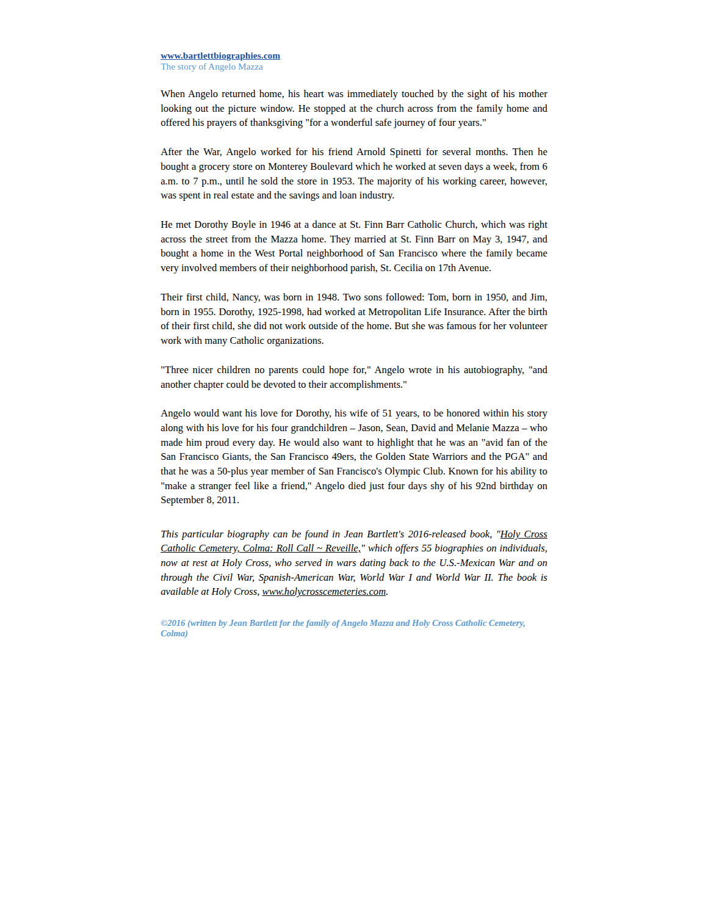www.bartlettbiographies.com
The story of Angelo Mazza
When Angelo returned home, his heart was immediately touched by the sight of his mother looking out the picture window. He stopped at the church across from the family home and offered his prayers of thanksgiving "for a wonderful safe journey of four years."
After the War, Angelo worked for his friend Arnold Spinetti for several months. Then he bought a grocery store on Monterey Boulevard which he worked at seven days a week, from 6 a.m. to 7 p.m., until he sold the store in 1953. The majority of his working career, however, was spent in real estate and the savings and loan industry.
He met Dorothy Boyle in 1946 at a dance at St. Finn Barr Catholic Church, which was right across the street from the Mazza home. They married at St. Finn Barr on May 3, 1947, and bought a home in the West Portal neighborhood of San Francisco where the family became very involved members of their neighborhood parish, St. Cecilia on 17th Avenue.
Their first child, Nancy, was born in 1948. Two sons followed: Tom, born in 1950, and Jim, born in 1955. Dorothy, 1925-1998, had worked at Metropolitan Life Insurance. After the birth of their first child, she did not work outside of the home. But she was famous for her volunteer work with many Catholic organizations.
"Three nicer children no parents could hope for," Angelo wrote in his autobiography, "and another chapter could be devoted to their accomplishments."
Angelo would want his love for Dorothy, his wife of 51 years, to be honored within his story along with his love for his four grandchildren – Jason, Sean, David and Melanie Mazza – who made him proud every day. He would also want to highlight that he was an "avid fan of the San Francisco Giants, the San Francisco 49ers, the Golden State Warriors and the PGA" and that he was a 50-plus year member of San Francisco's Olympic Club. Known for his ability to "make a stranger feel like a friend," Angelo died just four days shy of his 92nd birthday on September 8, 2011.
This particular biography can be found in Jean Bartlett's 2016-released book, "Holy Cross Catholic Cemetery, Colma: Roll Call ~ Reveille," which offers 55 biographies on individuals, now at rest at Holy Cross, who served in wars dating back to the U.S.-Mexican War and on through the Civil War, Spanish-American War, World War I and World War II. The book is available at Holy Cross, www.holycrosscemeteries.com.
©2016 (written by Jean Bartlett for the family of Angelo Mazza and Holy Cross Catholic Cemetery, Colma)